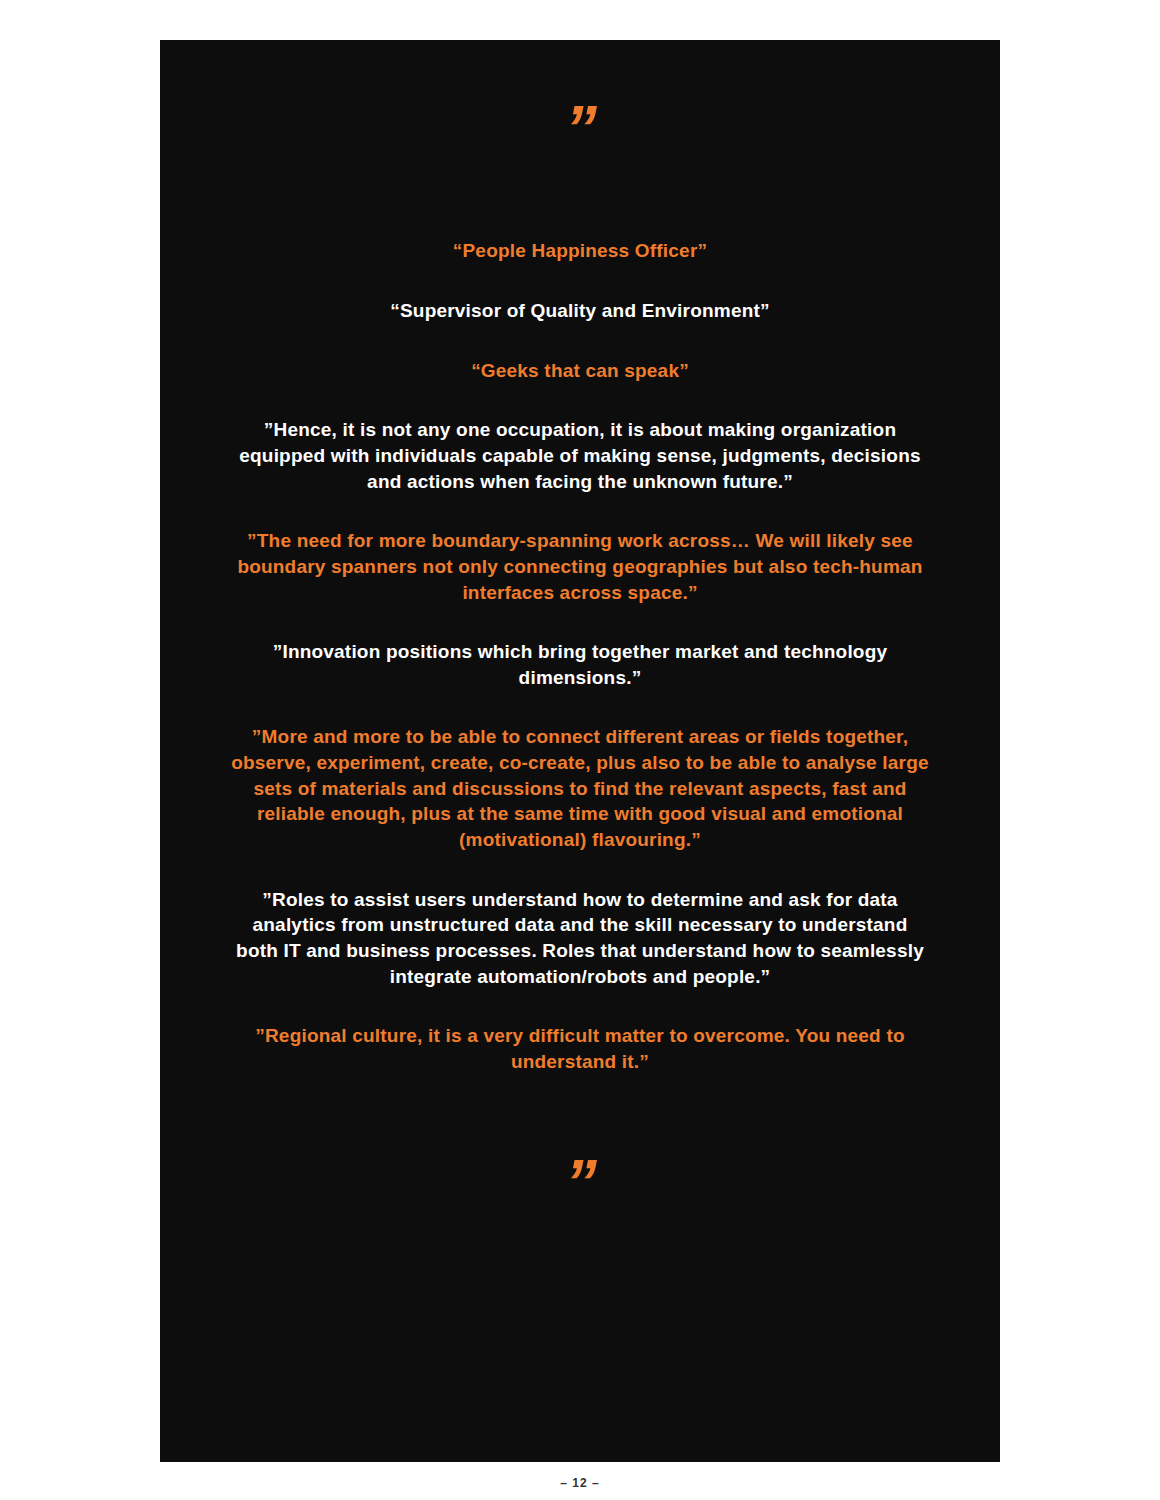”
“People Happiness Officer”
“Supervisor of Quality and Environment”
“Geeks that can speak”
”Hence, it is not any one occupation, it is about making organization equipped with individuals capable of making sense, judgments, decisions and actions when facing the unknown future.”
”The need for more boundary-spanning work across… We will likely see boundary spanners not only connecting geographies but also tech-human interfaces across space.”
”Innovation positions which bring together market and technology dimensions.”
”More and more to be able to connect different areas or fields together, observe, experiment, create, co-create, plus also to be able to analyse large sets of materials and discussions to find the relevant aspects, fast and reliable enough, plus at the same time with good visual and emotional (motivational) flavouring.”
”Roles to assist users understand how to determine and ask for data analytics from unstructured data and the skill necessary to understand both IT and business processes. Roles that understand how to seamlessly integrate automation/robots and people.”
”Regional culture, it is a very difficult matter to overcome. You need to understand it.”
”
– 12 –